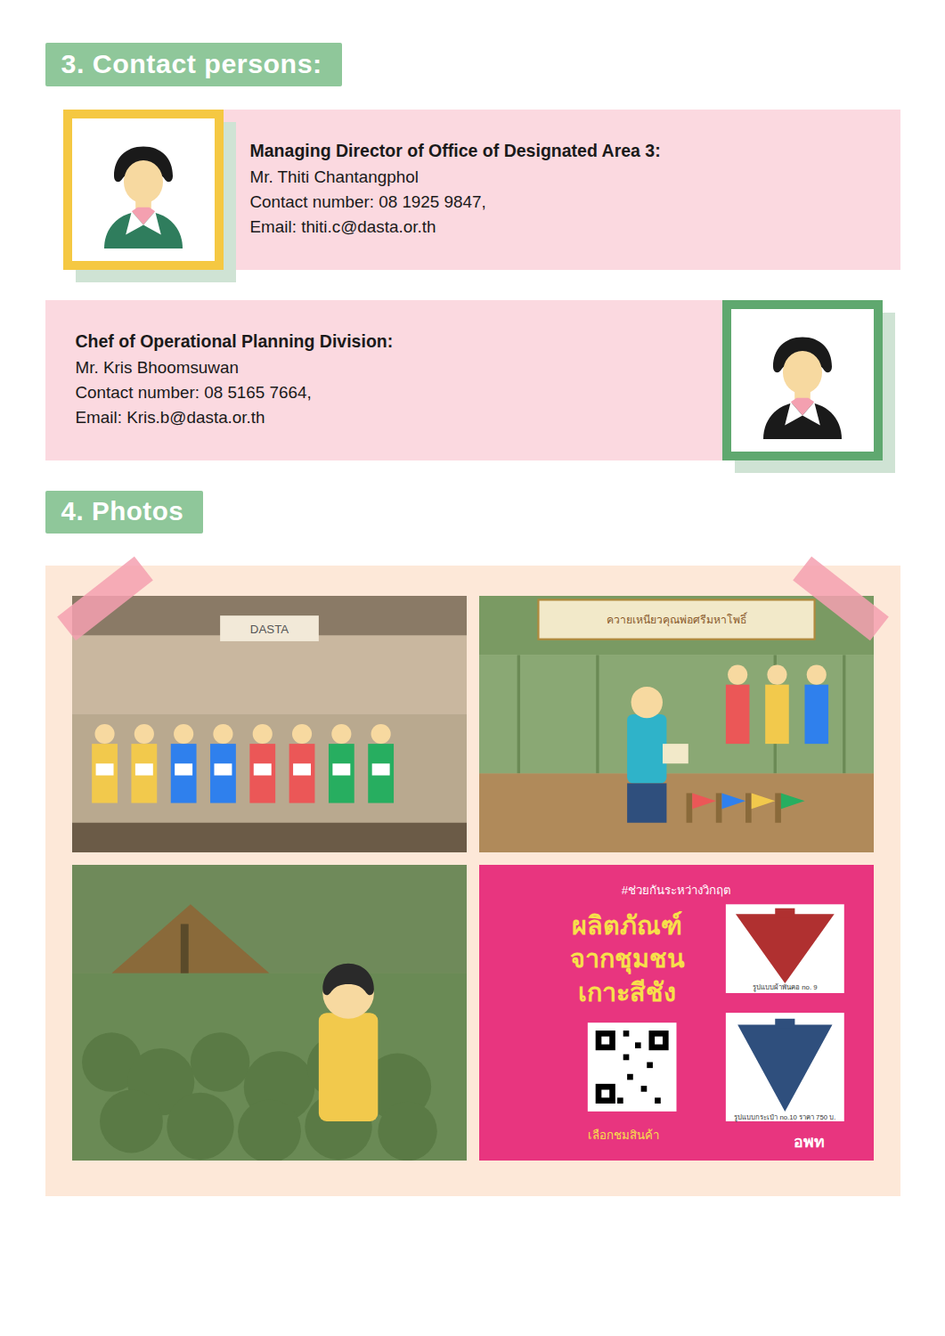3. Contact persons:
Managing Director of Office of Designated Area 3:
Mr. Thiti Chantangphol
Contact number: 08 1925 9847,
Email: thiti.c@dasta.or.th
Chef of Operational Planning Division:
Mr. Kris Bhoomsuwan
Contact number: 08 5165 7664,
Email: Kris.b@dasta.or.th
4. Photos
DASTA
ควายเหนียวคุณพ่อศรีมหาโพธิ์
#ช่วยกันระหว่างวิกฤต ผลิตภัณฑ์ จากชุมชน เกาะสีชัง รูปแบบผ้าพันคอ no. 9 รูปแบบกระเป๋า no.10 ราคา 750 บ. เลือกชมสินค้า อพท